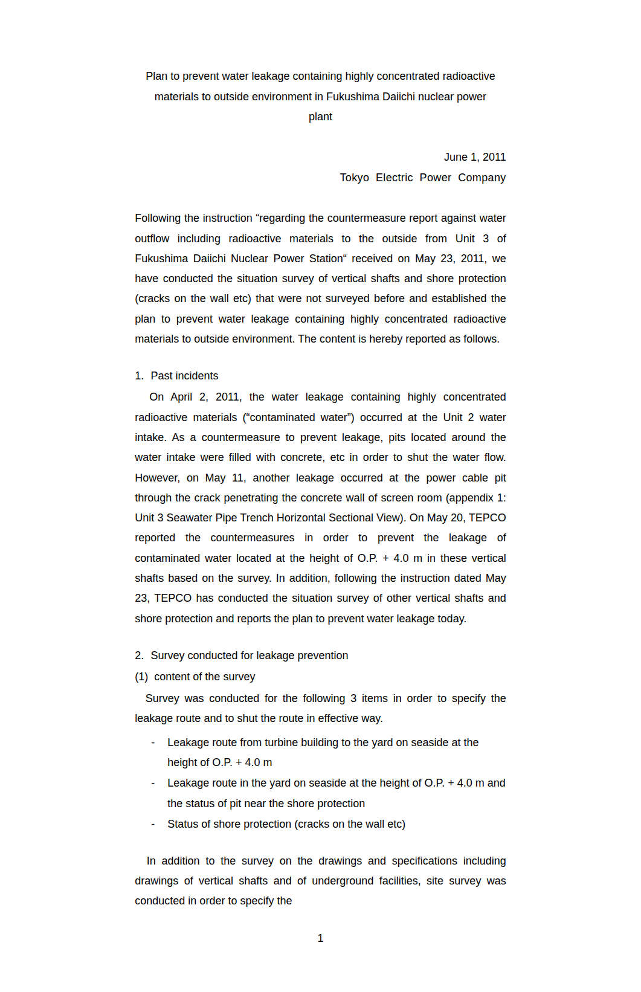Plan to prevent water leakage containing highly concentrated radioactive materials to outside environment in Fukushima Daiichi nuclear power plant
June 1, 2011
Tokyo Electric Power Company
Following the instruction “regarding the countermeasure report against water outflow including radioactive materials to the outside from Unit 3 of Fukushima Daiichi Nuclear Power Station“ received on May 23, 2011, we have conducted the situation survey of vertical shafts and shore protection (cracks on the wall etc) that were not surveyed before and established the plan to prevent water leakage containing highly concentrated radioactive materials to outside environment. The content is hereby reported as follows.
1. Past incidents
On April 2, 2011, the water leakage containing highly concentrated radioactive materials (“contaminated water”) occurred at the Unit 2 water intake. As a countermeasure to prevent leakage, pits located around the water intake were filled with concrete, etc in order to shut the water flow. However, on May 11, another leakage occurred at the power cable pit through the crack penetrating the concrete wall of screen room (appendix 1: Unit 3 Seawater Pipe Trench Horizontal Sectional View). On May 20, TEPCO reported the countermeasures in order to prevent the leakage of contaminated water located at the height of O.P. + 4.0 m in these vertical shafts based on the survey. In addition, following the instruction dated May 23, TEPCO has conducted the situation survey of other vertical shafts and shore protection and reports the plan to prevent water leakage today.
2. Survey conducted for leakage prevention
(1) content of the survey
Survey was conducted for the following 3 items in order to specify the leakage route and to shut the route in effective way.
Leakage route from turbine building to the yard on seaside at the height of O.P. + 4.0 m
Leakage route in the yard on seaside at the height of O.P. + 4.0 m and the status of pit near the shore protection
Status of shore protection (cracks on the wall etc)
In addition to the survey on the drawings and specifications including drawings of vertical shafts and of underground facilities, site survey was conducted in order to specify the
1